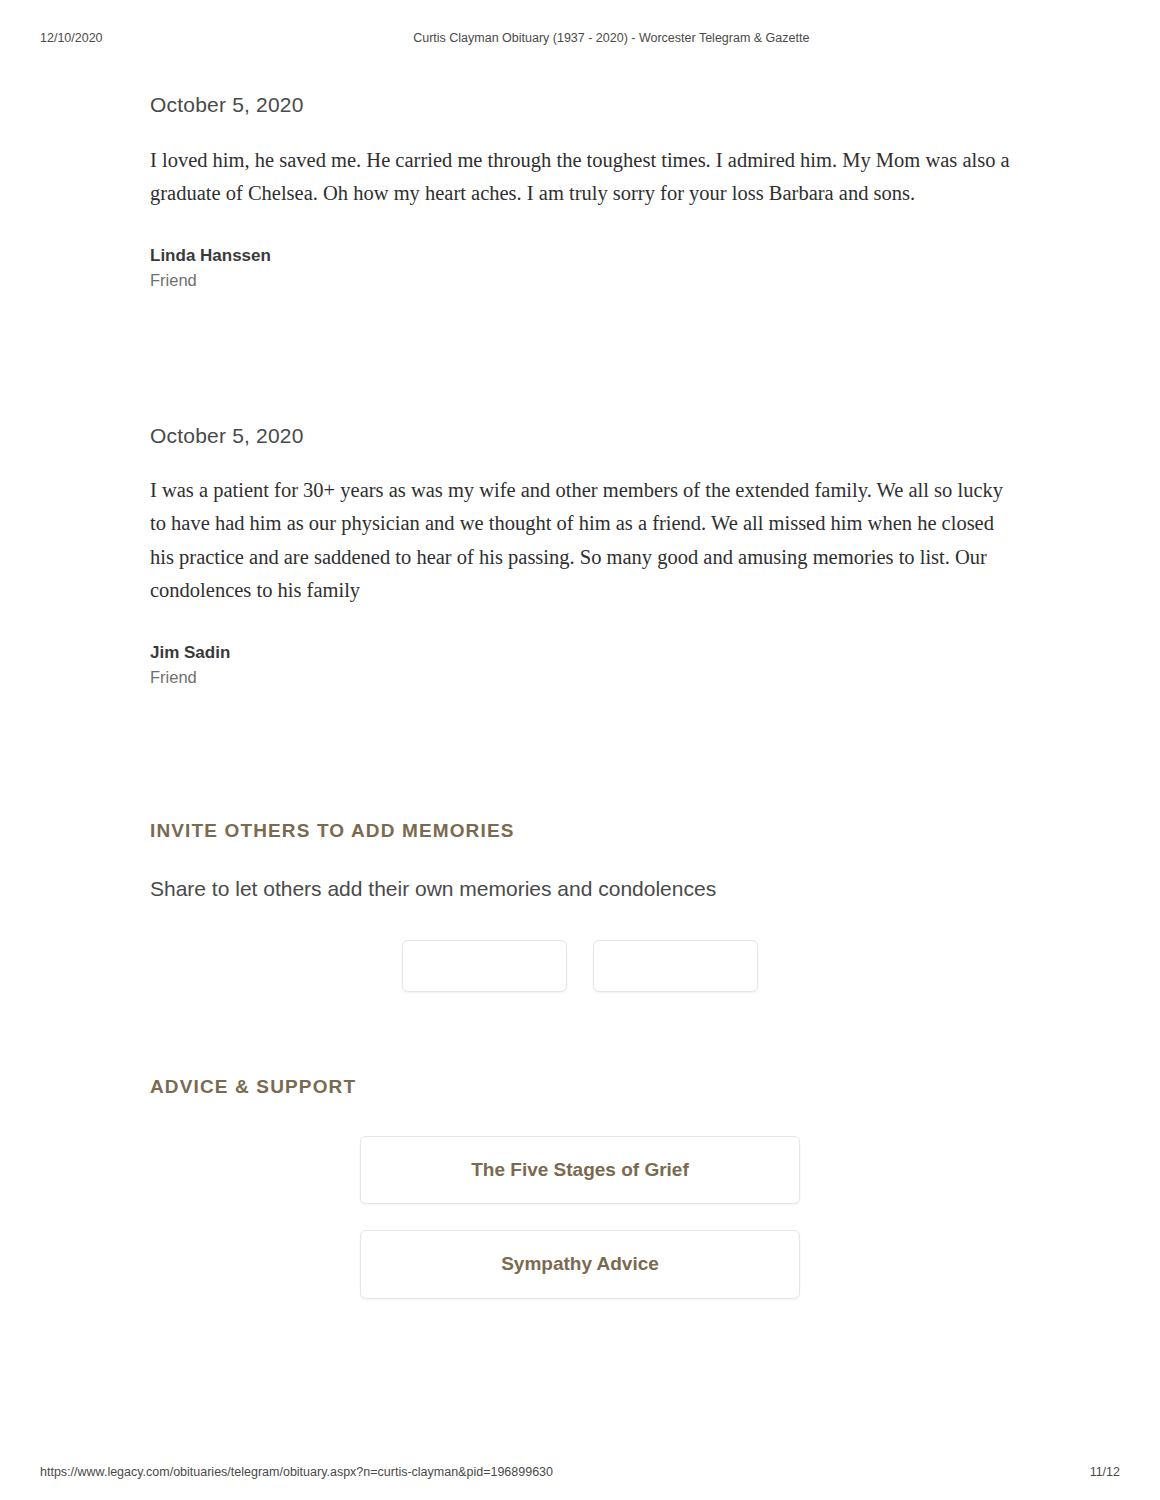12/10/2020 Curtis Clayman Obituary (1937 - 2020) - Worcester Telegram & Gazette
October 5, 2020
I loved him, he saved me. He carried me through the toughest times. I admired him. My Mom was also a graduate of Chelsea. Oh how my heart aches. I am truly sorry for your loss Barbara and sons.
Linda Hanssen
Friend
October 5, 2020
I was a patient for 30+ years as was my wife and other members of the extended family. We all so lucky to have had him as our physician and we thought of him as a friend. We all missed him when he closed his practice and are saddened to hear of his passing. So many good and amusing memories to list. Our condolences to his family
Jim Sadin
Friend
Invite others to add memories
Share to let others add their own memories and condolences
Advice & Support
The Five Stages of Grief Sympathy Advice
https://www.legacy.com/obituaries/telegram/obituary.aspx?n=curtis-clayman&pid=196899630 11/12